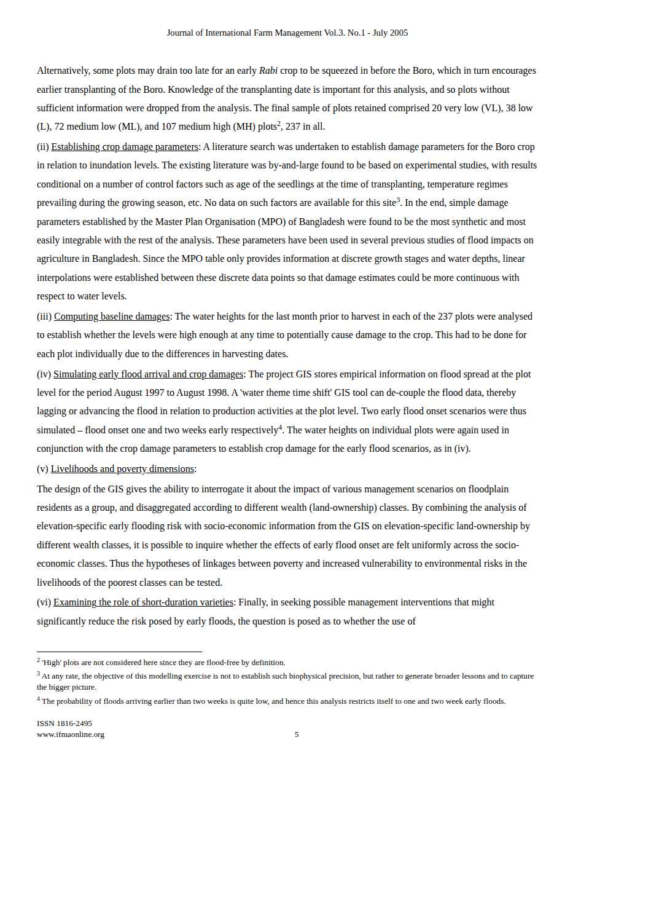Journal of International Farm Management Vol.3. No.1 - July 2005
Alternatively, some plots may drain too late for an early Rabi crop to be squeezed in before the Boro, which in turn encourages earlier transplanting of the Boro. Knowledge of the transplanting date is important for this analysis, and so plots without sufficient information were dropped from the analysis. The final sample of plots retained comprised 20 very low (VL), 38 low (L), 72 medium low (ML), and 107 medium high (MH) plots2, 237 in all.
(ii) Establishing crop damage parameters: A literature search was undertaken to establish damage parameters for the Boro crop in relation to inundation levels. The existing literature was by-and-large found to be based on experimental studies, with results conditional on a number of control factors such as age of the seedlings at the time of transplanting, temperature regimes prevailing during the growing season, etc. No data on such factors are available for this site3. In the end, simple damage parameters established by the Master Plan Organisation (MPO) of Bangladesh were found to be the most synthetic and most easily integrable with the rest of the analysis. These parameters have been used in several previous studies of flood impacts on agriculture in Bangladesh. Since the MPO table only provides information at discrete growth stages and water depths, linear interpolations were established between these discrete data points so that damage estimates could be more continuous with respect to water levels.
(iii) Computing baseline damages: The water heights for the last month prior to harvest in each of the 237 plots were analysed to establish whether the levels were high enough at any time to potentially cause damage to the crop. This had to be done for each plot individually due to the differences in harvesting dates.
(iv) Simulating early flood arrival and crop damages: The project GIS stores empirical information on flood spread at the plot level for the period August 1997 to August 1998. A 'water theme time shift' GIS tool can de-couple the flood data, thereby lagging or advancing the flood in relation to production activities at the plot level. Two early flood onset scenarios were thus simulated – flood onset one and two weeks early respectively4. The water heights on individual plots were again used in conjunction with the crop damage parameters to establish crop damage for the early flood scenarios, as in (iv).
(v) Livelihoods and poverty dimensions:
The design of the GIS gives the ability to interrogate it about the impact of various management scenarios on floodplain residents as a group, and disaggregated according to different wealth (land-ownership) classes. By combining the analysis of elevation-specific early flooding risk with socio-economic information from the GIS on elevation-specific land-ownership by different wealth classes, it is possible to inquire whether the effects of early flood onset are felt uniformly across the socio-economic classes. Thus the hypotheses of linkages between poverty and increased vulnerability to environmental risks in the livelihoods of the poorest classes can be tested.
(vi) Examining the role of short-duration varieties: Finally, in seeking possible management interventions that might significantly reduce the risk posed by early floods, the question is posed as to whether the use of
2 'High' plots are not considered here since they are flood-free by definition.
3 At any rate, the objective of this modelling exercise is not to establish such biophysical precision, but rather to generate broader lessons and to capture the bigger picture.
4 The probability of floods arriving earlier than two weeks is quite low, and hence this analysis restricts itself to one and two week early floods.
ISSN 1816-2495
www.ifmaonline.org
5